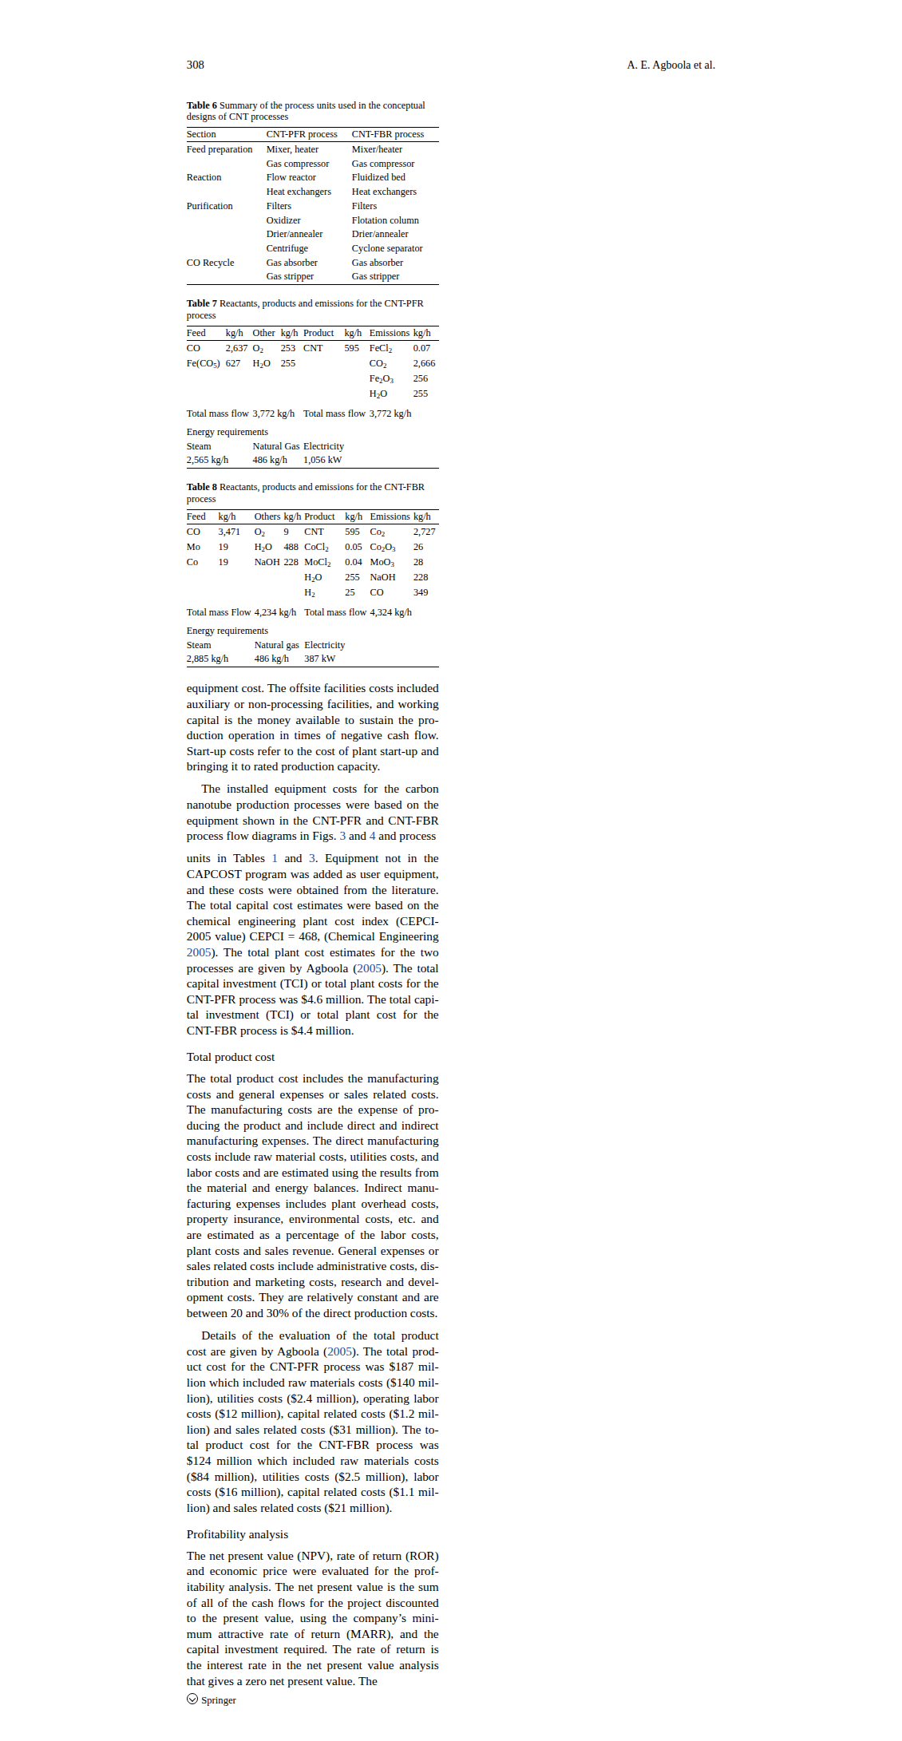308
A. E. Agboola et al.
Table 6 Summary of the process units used in the conceptual designs of CNT processes
| Section | CNT-PFR process | CNT-FBR process |
| --- | --- | --- |
| Feed preparation | Mixer, heater | Mixer/heater |
| | Gas compressor | Gas compressor |
| Reaction | Flow reactor | Fluidized bed |
| | Heat exchangers | Heat exchangers |
| Purification | Filters | Filters |
| | Oxidizer | Flotation column |
| | Drier/annealer | Drier/annealer |
| | Centrifuge | Cyclone separator |
| CO Recycle | Gas absorber | Gas absorber |
| | Gas stripper | Gas stripper |
Table 7 Reactants, products and emissions for the CNT-PFR process
| Feed | kg/h | Other | kg/h | Product | kg/h | Emissions | kg/h |
| --- | --- | --- | --- | --- | --- | --- | --- |
| CO | 2,637 | O 2 | 253 | CNT | 595 | FeCl 2 | 0.07 |
| Fe(CO 5 ) | 627 | H 2 O | 255 | | | CO 2 | 2,666 |
| | | | | | | Fe 2 O 3 | 256 |
| | | | | | | H 2 O | 255 |
| Total mass flow | 3,772 kg/h | Total mass flow | 3,772 kg/h |
| Energy requirements |
| Steam | Natural Gas | Electricity |
| 2,565 kg/h | 486 kg/h | 1,056 kW |
Table 8 Reactants, products and emissions for the CNT-FBR process
| Feed | kg/h | Others | kg/h | Product | kg/h | Emissions | kg/h |
| --- | --- | --- | --- | --- | --- | --- | --- |
| CO | 3,471 | O 2 | 9 | CNT | 595 | Co 2 | 2,727 |
| Mo | 19 | H 2 O | 488 | CoCl 2 | 0.05 | Co 2 O 3 | 26 |
| Co | 19 | NaOH | 228 | MoCl 2 | 0.04 | MoO 3 | 28 |
| | | | | H 2 O | 255 | NaOH | 228 |
| | | | | H 2 | 25 | CO | 349 |
| Total mass Flow | 4,234 kg/h | Total mass flow | 4,324 kg/h |
| Energy requirements |
| Steam | Natural gas | Electricity |
| 2,885 kg/h | 486 kg/h | 387 kW |
equipment cost. The offsite facilities costs included auxiliary or non-processing facilities, and working capital is the money available to sustain the production operation in times of negative cash flow. Start-up costs refer to the cost of plant start-up and bringing it to rated production capacity.
The installed equipment costs for the carbon nanotube production processes were based on the equipment shown in the CNT-PFR and CNT-FBR process flow diagrams in Figs. 3 and 4 and process
units in Tables 1 and 3. Equipment not in the CAPCOST program was added as user equipment, and these costs were obtained from the literature. The total capital cost estimates were based on the chemical engineering plant cost index (CEPCI-2005 value) CEPCI = 468, (Chemical Engineering 2005). The total plant cost estimates for the two processes are given by Agboola (2005). The total capital investment (TCI) or total plant costs for the CNT-PFR process was $4.6 million. The total capital investment (TCI) or total plant cost for the CNT-FBR process is $4.4 million.
Total product cost
The total product cost includes the manufacturing costs and general expenses or sales related costs. The manufacturing costs are the expense of producing the product and include direct and indirect manufacturing expenses. The direct manufacturing costs include raw material costs, utilities costs, and labor costs and are estimated using the results from the material and energy balances. Indirect manufacturing expenses includes plant overhead costs, property insurance, environmental costs, etc. and are estimated as a percentage of the labor costs, plant costs and sales revenue. General expenses or sales related costs include administrative costs, distribution and marketing costs, research and development costs. They are relatively constant and are between 20 and 30% of the direct production costs.
Details of the evaluation of the total product cost are given by Agboola (2005). The total product cost for the CNT-PFR process was $187 million which included raw materials costs ($140 million), utilities costs ($2.4 million), operating labor costs ($12 million), capital related costs ($1.2 million) and sales related costs ($31 million). The total product cost for the CNT-FBR process was $124 million which included raw materials costs ($84 million), utilities costs ($2.5 million), labor costs ($16 million), capital related costs ($1.1 million) and sales related costs ($21 million).
Profitability analysis
The net present value (NPV), rate of return (ROR) and economic price were evaluated for the profitability analysis. The net present value is the sum of all of the cash flows for the project discounted to the present value, using the company’s minimum attractive rate of return (MARR), and the capital investment required. The rate of return is the interest rate in the net present value analysis that gives a zero net present value. The
Springer